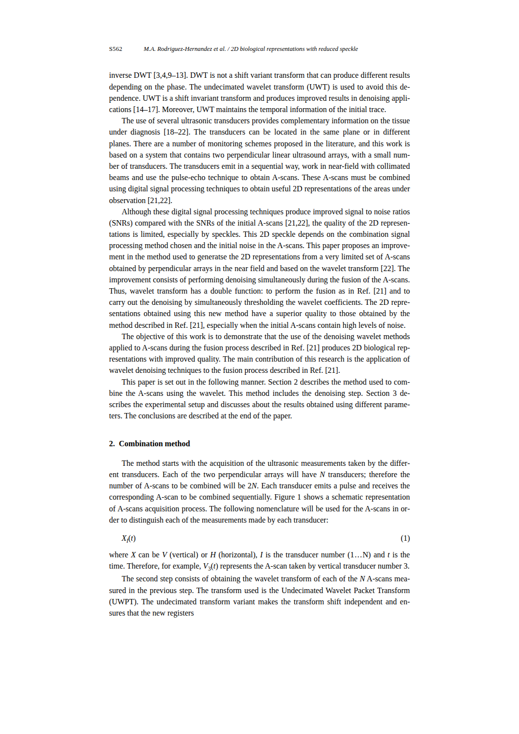S562 M.A. Rodriguez-Hernandez et al. / 2D biological representations with reduced speckle
inverse DWT [3,4,9–13]. DWT is not a shift variant transform that can produce different results depending on the phase. The undecimated wavelet transform (UWT) is used to avoid this dependence. UWT is a shift invariant transform and produces improved results in denoising applications [14–17]. Moreover, UWT maintains the temporal information of the initial trace.
The use of several ultrasonic transducers provides complementary information on the tissue under diagnosis [18–22]. The transducers can be located in the same plane or in different planes. There are a number of monitoring schemes proposed in the literature, and this work is based on a system that contains two perpendicular linear ultrasound arrays, with a small number of transducers. The transducers emit in a sequential way, work in near-field with collimated beams and use the pulse-echo technique to obtain A-scans. These A-scans must be combined using digital signal processing techniques to obtain useful 2D representations of the areas under observation [21,22].
Although these digital signal processing techniques produce improved signal to noise ratios (SNRs) compared with the SNRs of the initial A-scans [21,22], the quality of the 2D representations is limited, especially by speckles. This 2D speckle depends on the combination signal processing method chosen and the initial noise in the A-scans. This paper proposes an improvement in the method used to generatse the 2D representations from a very limited set of A-scans obtained by perpendicular arrays in the near field and based on the wavelet transform [22]. The improvement consists of performing denoising simultaneously during the fusion of the A-scans. Thus, wavelet transform has a double function: to perform the fusion as in Ref. [21] and to carry out the denoising by simultaneously thresholding the wavelet coefficients. The 2D representations obtained using this new method have a superior quality to those obtained by the method described in Ref. [21], especially when the initial A-scans contain high levels of noise.
The objective of this work is to demonstrate that the use of the denoising wavelet methods applied to A-scans during the fusion process described in Ref. [21] produces 2D biological representations with improved quality. The main contribution of this research is the application of wavelet denoising techniques to the fusion process described in Ref. [21].
This paper is set out in the following manner. Section 2 describes the method used to combine the A-scans using the wavelet. This method includes the denoising step. Section 3 describes the experimental setup and discusses about the results obtained using different parameters. The conclusions are described at the end of the paper.
2. Combination method
The method starts with the acquisition of the ultrasonic measurements taken by the different transducers. Each of the two perpendicular arrays will have N transducers; therefore the number of A-scans to be combined will be 2N. Each transducer emits a pulse and receives the corresponding A-scan to be combined sequentially. Figure 1 shows a schematic representation of A-scans acquisition process. The following nomenclature will be used for the A-scans in order to distinguish each of the measurements made by each transducer:
XI(t) (1)
where X can be V (vertical) or H (horizontal), I is the transducer number (1 . . . N) and t is the time. Therefore, for example, V 3(t) represents the A-scan taken by vertical transducer number 3.
The second step consists of obtaining the wavelet transform of each of the N A-scans measured in the previous step. The transform used is the Undecimated Wavelet Packet Transform (UWPT). The undecimated transform variant makes the transform shift independent and ensures that the new registers